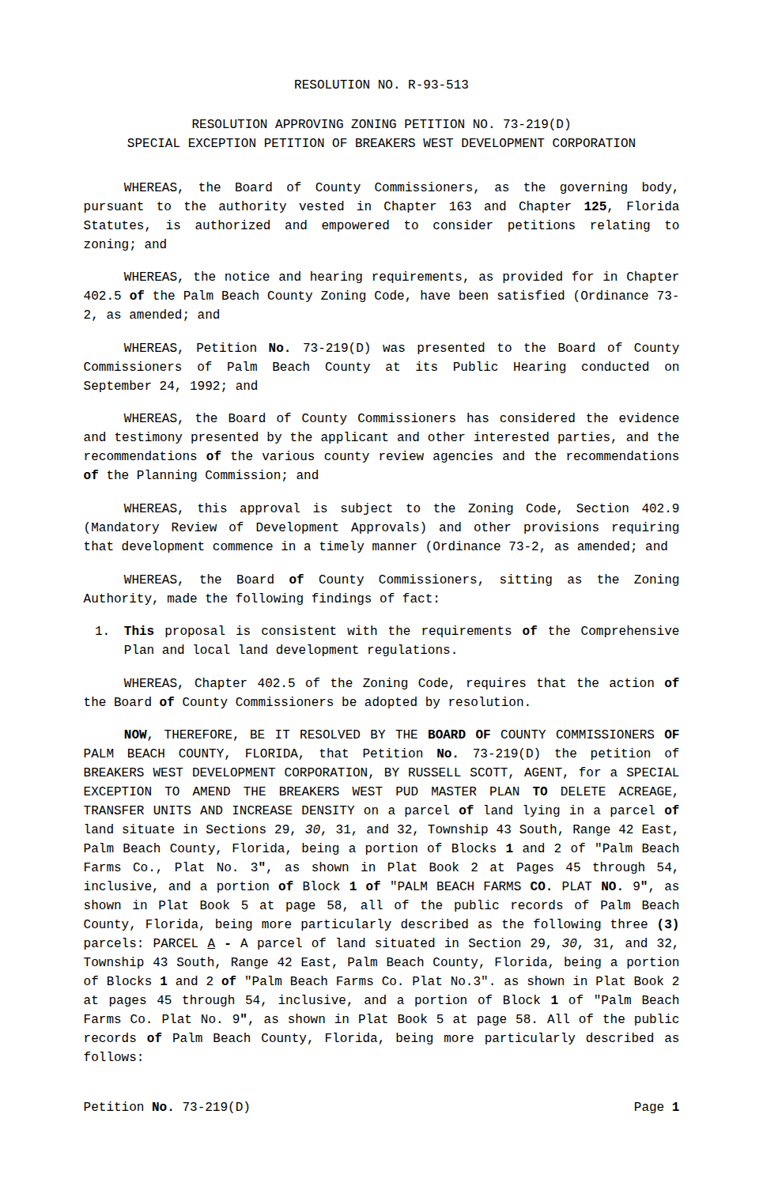RESOLUTION NO. R-93-513
RESOLUTION APPROVING ZONING PETITION NO. 73-219(D)
SPECIAL EXCEPTION PETITION OF BREAKERS WEST DEVELOPMENT CORPORATION
WHEREAS, the Board of County Commissioners, as the governing body, pursuant to the authority vested in Chapter 163 and Chapter 125, Florida Statutes, is authorized and empowered to consider petitions relating to zoning; and
WHEREAS, the notice and hearing requirements, as provided for in Chapter 402.5 of the Palm Beach County Zoning Code, have been satisfied (Ordinance 73-2, as amended; and
WHEREAS, Petition No. 73-219(D) was presented to the Board of County Commissioners of Palm Beach County at its Public Hearing conducted on September 24, 1992; and
WHEREAS, the Board of County Commissioners has considered the evidence and testimony presented by the applicant and other interested parties, and the recommendations of the various county review agencies and the recommendations of the Planning Commission; and
WHEREAS, this approval is subject to the Zoning Code, Section 402.9 (Mandatory Review of Development Approvals) and other provisions requiring that development commence in a timely manner (Ordinance 73-2, as amended; and
WHEREAS, the Board of County Commissioners, sitting as the Zoning Authority, made the following findings of fact:
1. This proposal is consistent with the requirements of the Comprehensive Plan and local land development regulations.
WHEREAS, Chapter 402.5 of the Zoning Code, requires that the action of the Board of County Commissioners be adopted by resolution.
NOW, THEREFORE, BE IT RESOLVED BY THE BOARD OF COUNTY COMMISSIONERS OF PALM BEACH COUNTY, FLORIDA, that Petition No. 73-219(D) the petition of BREAKERS WEST DEVELOPMENT CORPORATION, BY RUSSELL SCOTT, AGENT, for a SPECIAL EXCEPTION TO AMEND THE BREAKERS WEST PUD MASTER PLAN TO DELETE ACREAGE, TRANSFER UNITS AND INCREASE DENSITY on a parcel of land lying in a parcel of land situate in Sections 29, 30, 31, and 32, Township 43 South, Range 42 East, Palm Beach County, Florida, being a portion of Blocks 1 and 2 of "Palm Beach Farms Co., Plat No. 3", as shown in Plat Book 2 at Pages 45 through 54, inclusive, and a portion of Block 1 of "PALM BEACH FARMS CO. PLAT NO. 9", as shown in Plat Book 5 at page 58, all of the public records of Palm Beach County, Florida, being more particularly described as the following three (3) parcels: PARCEL A - A parcel of land situated in Section 29, 30, 31, and 32, Township 43 South, Range 42 East, Palm Beach County, Florida, being a portion of Blocks 1 and 2 of "Palm Beach Farms Co. Plat No.3". as shown in Plat Book 2 at pages 45 through 54, inclusive, and a portion of Block 1 of "Palm Beach Farms Co. Plat No. 9", as shown in Plat Book 5 at page 58. All of the public records of Palm Beach County, Florida, being more particularly described as follows:
Petition No. 73-219(D)
Page 1